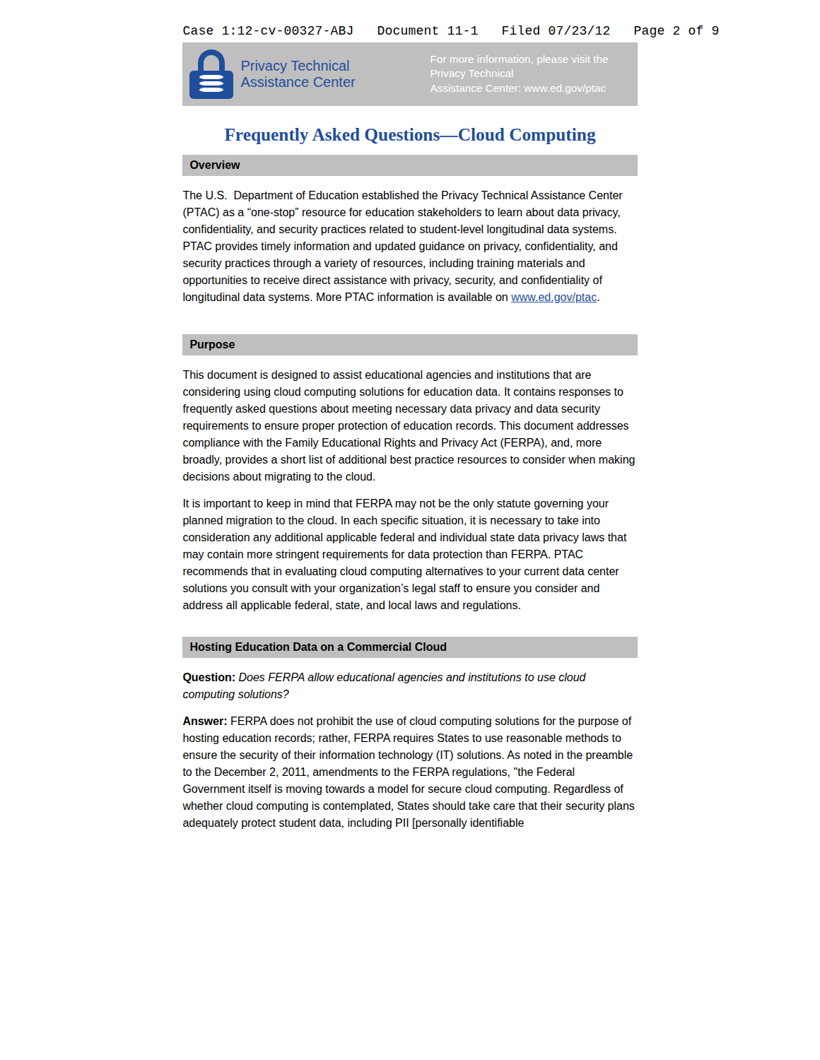Case 1:12-cv-00327-ABJ Document 11-1 Filed 07/23/12 Page 2 of 9
Privacy Technical
Assistance Center
For more information, please visit the Privacy Technical
Assistance Center: www.ed.gov/ptac
Frequently Asked Questions—Cloud Computing
Overview
The U.S. Department of Education established the Privacy Technical Assistance Center (PTAC) as a “one-stop” resource for education stakeholders to learn about data privacy, confidentiality, and security practices related to student-level longitudinal data systems. PTAC provides timely information and updated guidance on privacy, confidentiality, and security practices through a variety of resources, including training materials and opportunities to receive direct assistance with privacy, security, and confidentiality of longitudinal data systems. More PTAC information is available on www.ed.gov/ptac.
Purpose
This document is designed to assist educational agencies and institutions that are considering using cloud computing solutions for education data. It contains responses to frequently asked questions about meeting necessary data privacy and data security requirements to ensure proper protection of education records. This document addresses compliance with the Family Educational Rights and Privacy Act (FERPA), and, more broadly, provides a short list of additional best practice resources to consider when making decisions about migrating to the cloud.
It is important to keep in mind that FERPA may not be the only statute governing your planned migration to the cloud. In each specific situation, it is necessary to take into consideration any additional applicable federal and individual state data privacy laws that may contain more stringent requirements for data protection than FERPA. PTAC recommends that in evaluating cloud computing alternatives to your current data center solutions you consult with your organization’s legal staff to ensure you consider and address all applicable federal, state, and local laws and regulations.
Hosting Education Data on a Commercial Cloud
Question: Does FERPA allow educational agencies and institutions to use cloud computing solutions?
Answer: FERPA does not prohibit the use of cloud computing solutions for the purpose of hosting education records; rather, FERPA requires States to use reasonable methods to ensure the security of their information technology (IT) solutions. As noted in the preamble to the December 2, 2011, amendments to the FERPA regulations, "the Federal Government itself is moving towards a model for secure cloud computing. Regardless of whether cloud computing is contemplated, States should take care that their security plans adequately protect student data, including PII [personally identifiable